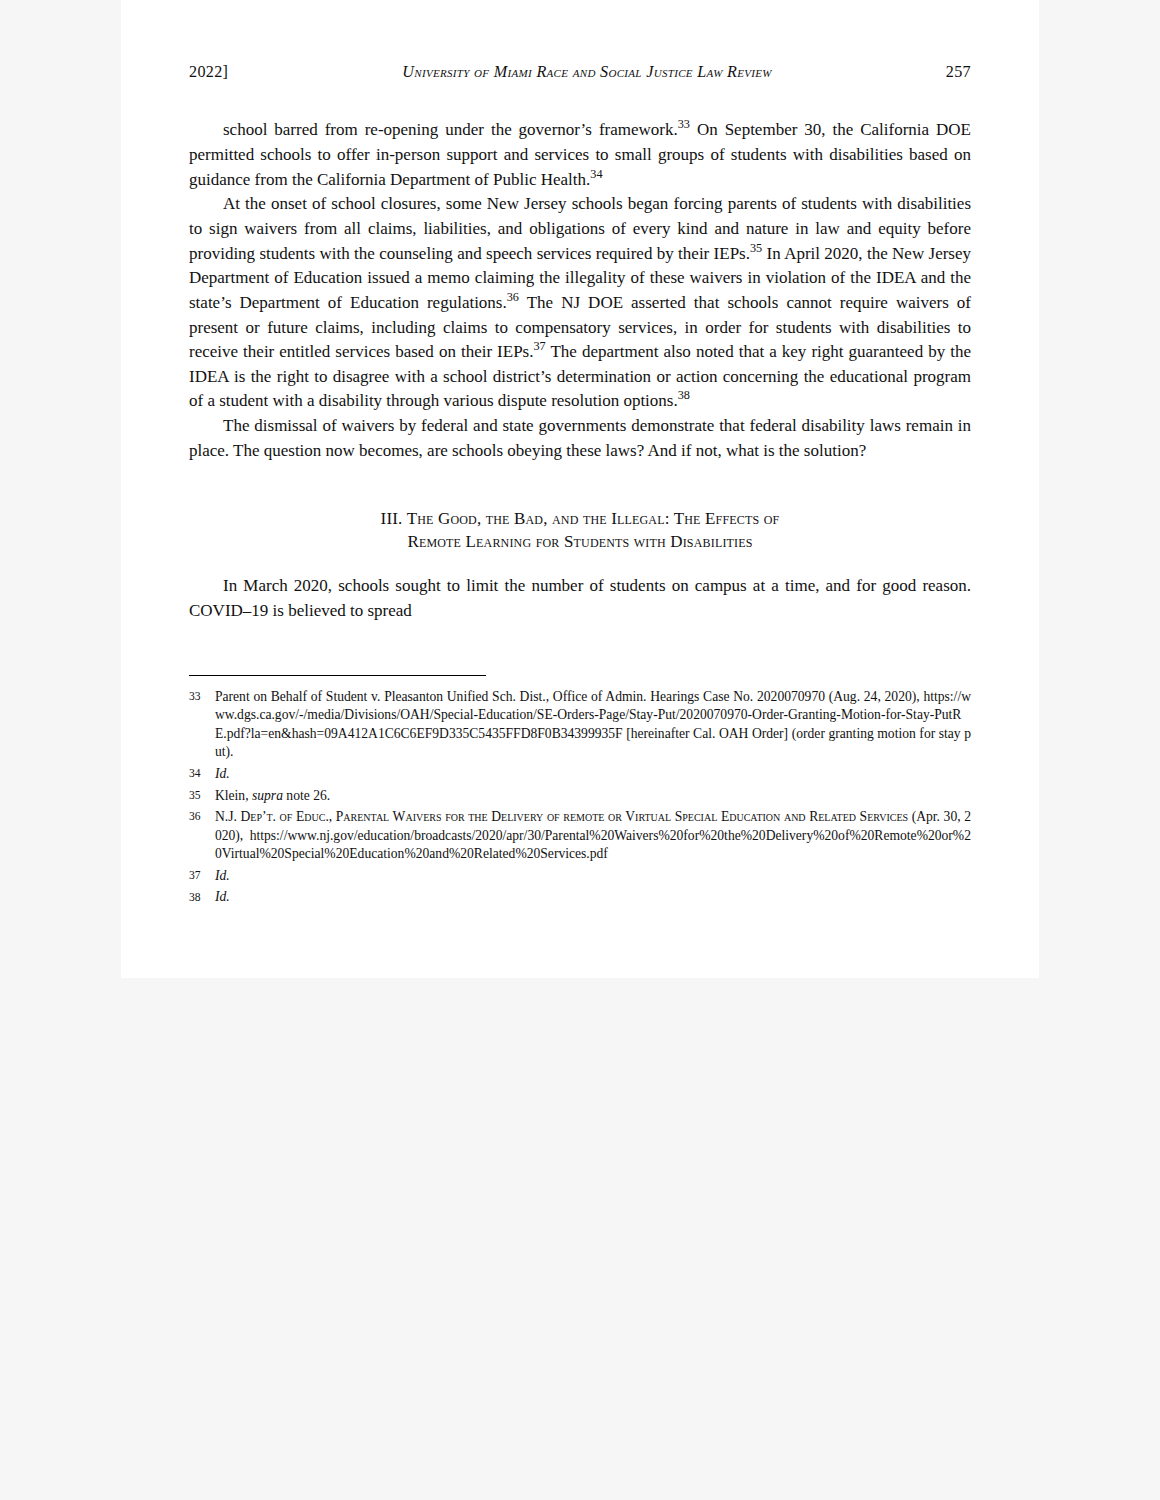2022] University of Miami Race and Social Justice Law Review 257
school barred from re-opening under the governor’s framework.33 On September 30, the California DOE permitted schools to offer in-person support and services to small groups of students with disabilities based on guidance from the California Department of Public Health.34
At the onset of school closures, some New Jersey schools began forcing parents of students with disabilities to sign waivers from all claims, liabilities, and obligations of every kind and nature in law and equity before providing students with the counseling and speech services required by their IEPs.35 In April 2020, the New Jersey Department of Education issued a memo claiming the illegality of these waivers in violation of the IDEA and the state’s Department of Education regulations.36 The NJ DOE asserted that schools cannot require waivers of present or future claims, including claims to compensatory services, in order for students with disabilities to receive their entitled services based on their IEPs.37 The department also noted that a key right guaranteed by the IDEA is the right to disagree with a school district’s determination or action concerning the educational program of a student with a disability through various dispute resolution options.38
The dismissal of waivers by federal and state governments demonstrate that federal disability laws remain in place. The question now becomes, are schools obeying these laws? And if not, what is the solution?
III. The Good, the Bad, and the Illegal: The Effects of
Remote Learning for Students with Disabilities
In March 2020, schools sought to limit the number of students on campus at a time, and for good reason. COVID–19 is believed to spread
33 Parent on Behalf of Student v. Pleasanton Unified Sch. Dist., Office of Admin. Hearings Case No. 2020070970 (Aug. 24, 2020), https://www.dgs.ca.gov/-/media/Divisions/OAH/Special-Education/SE-Orders-Page/Stay-Put/2020070970-Order-Granting-Motion-for-Stay-PutRE.pdf?la=en&hash=09A412A1C6C6EF9D335C5435FFD8F0B34399935F [hereinafter Cal. OAH Order] (order granting motion for stay put).
34 Id.
35 Klein, supra note 26.
36 N.J. Dep’t. of Educ., Parental Waivers for the Delivery of remote or Virtual Special Education and Related Services (Apr. 30, 2020), https://www.nj.gov/education/broadcasts/2020/apr/30/Parental%20Waivers%20for%20the%20Delivery%20of%20Remote%20or%20Virtual%20Special%20Education%20and%20Related%20Services.pdf
37 Id.
38 Id.